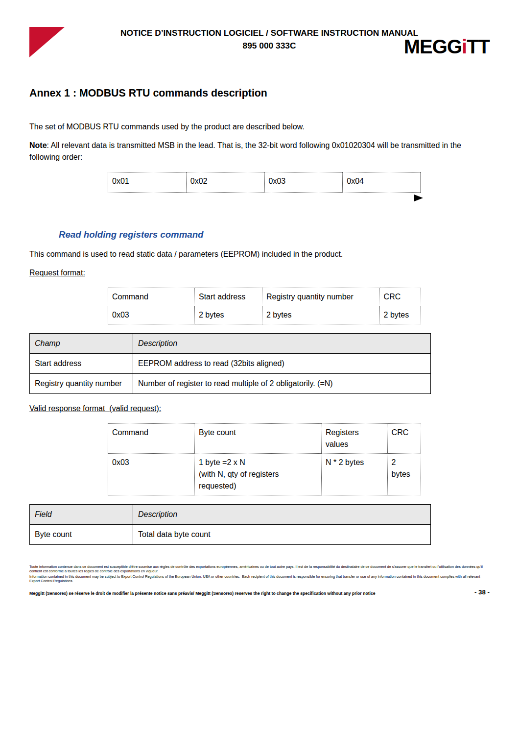MEGGi TT
NOTICE D’INSTRUCTION LOGICIEL / SOFTWARE INSTRUCTION MANUAL 895 000 333C
Annex 1 : MODBUS RTU commands description
The set of MODBUS RTU commands used by the product are described below.
Note: All relevant data is transmitted MSB in the lead. That is, the 32-bit word following 0x01020304 will be transmitted in the following order:
| 0x01 | 0x02 | 0x03 | 0x04 |
Read holding registers command
This command is used to read static data / parameters (EEPROM) included in the product.
Request format:
| Command | Start address | Registry quantity number | CRC |
| 0x03 | 2 bytes | 2 bytes | 2 bytes |
| Champ | Description |
| --- | --- |
| Start address | EEPROM address to read (32bits aligned) |
| Registry quantity number | Number of register to read multiple of 2 obligatorily. (=N) |
Valid response format (valid request):
| Command | Byte count | Registers values | CRC |
| 0x03 | 1 byte =2 x N (with N, qty of registers requested) | N * 2 bytes | 2 bytes |
| Field | Description |
| --- | --- |
| Byte count | Total data byte count |
Toute information contenue dans ce document est susceptible d'être soumise aux règles de contrôle des exportations européennes, américaines ou de tout autre pays. Il est de la responsabilité du destinataire de ce document de s'assurer que le transfert ou l'utilisation des données qu'il contient est conforme à toutes les règles de contrôle des exportations en vigueur.
Information contained in this document may be subject to Export Control Regulations of the European Union, USA or other countries. Each recipient of this document is responsible for ensuring that transfer or use of any information contained in this document complies with all relevant Export Control Regulations.
Meggitt (Sensorex) se réserve le droit de modifier la présente notice sans préavis/ Meggitt (Sensorex) reserves the right to change the specification without any prior notice - 38 -